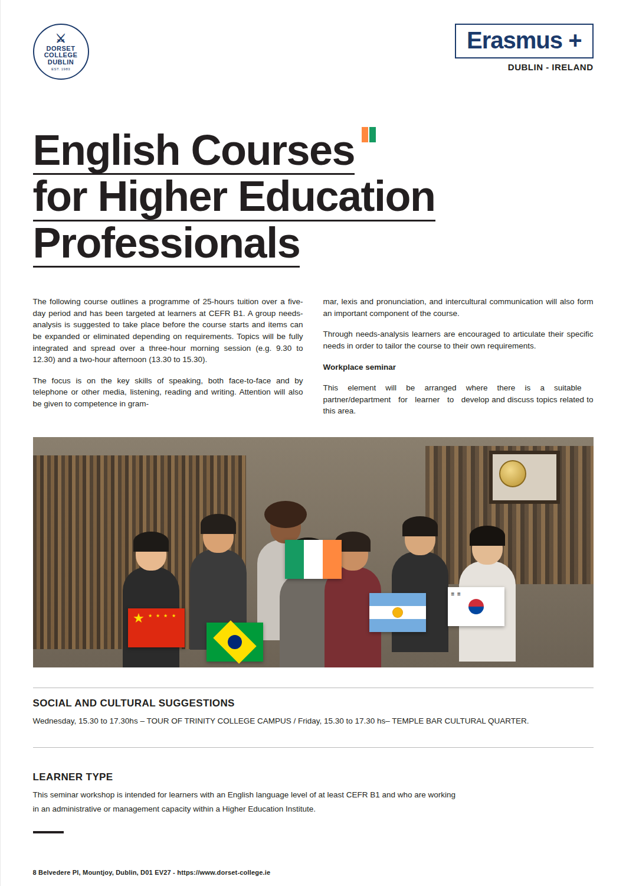⚔ DORSET
COLLEGE
DUBLIN EST. 1983
Erasmus +
DUBLIN - IRELAND
English Courses
for Higher Education
Professionals
The following course outlines a programme of 25-hours tuition over a five-day period and has been targeted at learners at CEFR B1. A group needs-analysis is suggested to take place before the course starts and items can be expanded or eliminated depending on requirements. Topics will be fully integrated and spread over a three-hour morning session (e.g. 9.30 to 12.30) and a two-hour afternoon (13.30 to 15.30).
The focus is on the key skills of speaking, both face-to-face and by telephone or other media, listening, reading and writing. Attention will also be given to competence in gram-
mar, lexis and pronunciation, and intercultural communication will also form an important component of the course.
Through needs-analysis learners are encouraged to articulate their specific needs in order to tailor the course to their own requirements.
Workplace seminar
This element will be arranged where there is a suitable partner/department for learner to develop and discuss topics related to this area.
SOCIAL AND CULTURAL SUGGESTIONS
Wednesday, 15.30 to 17.30hs – TOUR OF TRINITY COLLEGE CAMPUS / Friday, 15.30 to 17.30 hs– TEMPLE BAR CULTURAL QUARTER.
LEARNER TYPE
This seminar workshop is intended for learners with an English language level of at least CEFR B1 and who are working
in an administrative or management capacity within a Higher Education Institute.
8 Belvedere Pl, Mountjoy, Dublin, D01 EV27 - https://www.dorset-college.ie